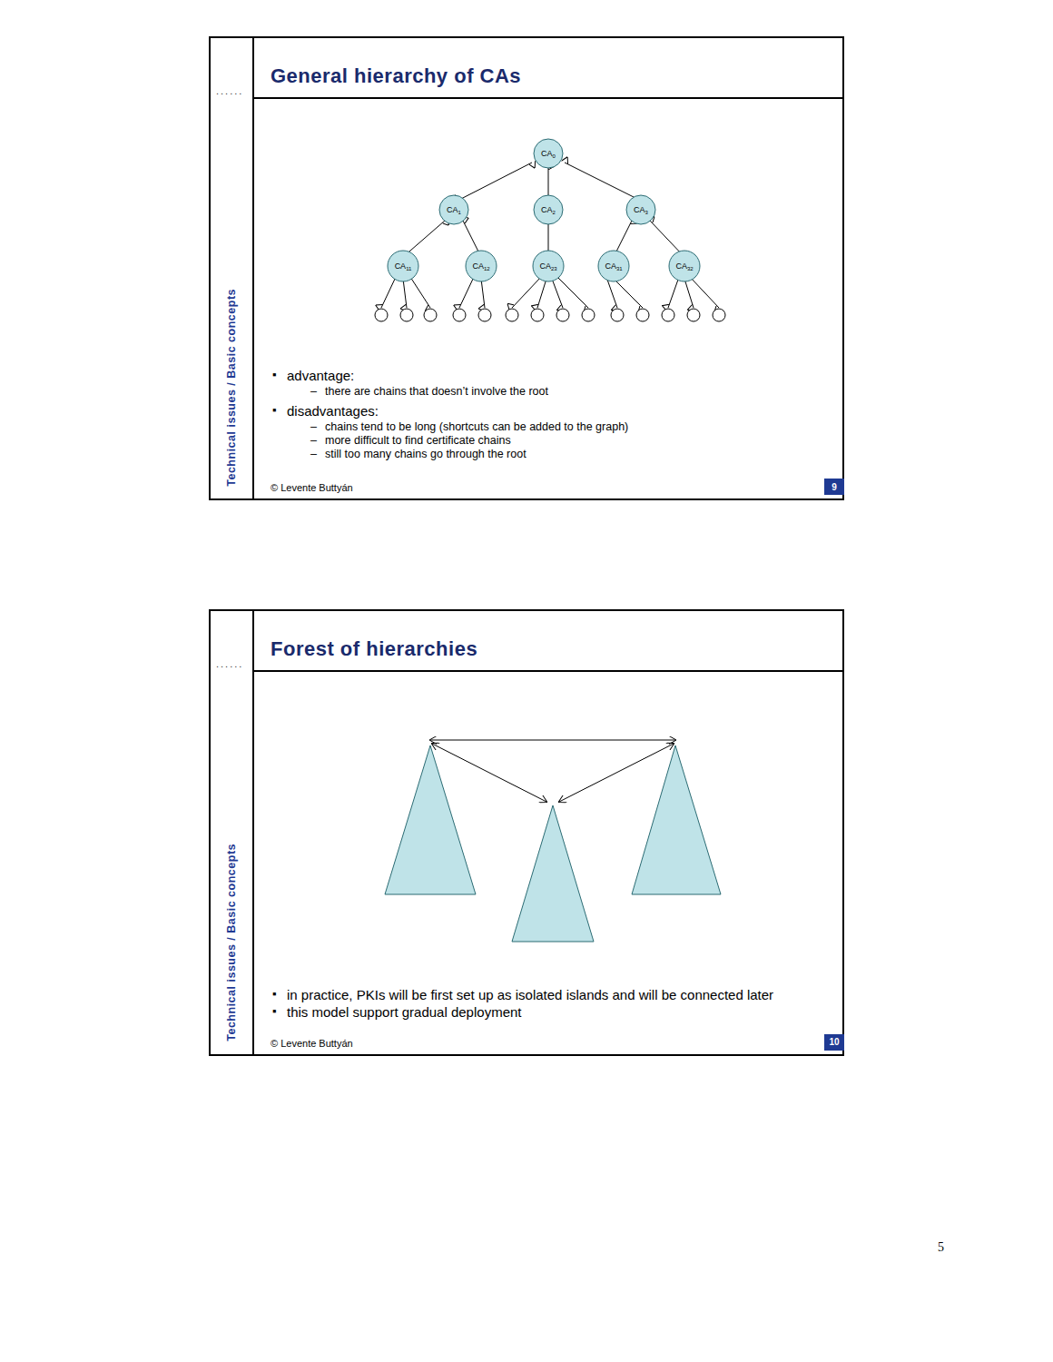......
Technical issues / Basic concepts
General hierarchy of CAs
CA0 CA1 CA2 CA3 CA11 CA12 CA23 CA31 CA32
advantage:
there are chains that doesn’t involve the root
disadvantages:
chains tend to be long (shortcuts can be added to the graph)
more difficult to find certificate chains
still too many chains go through the root
© Levente Buttyán
9
......
Technical issues / Basic concepts
Forest of hierarchies
in practice, PKIs will be first set up as isolated islands and will be connected later
this model support gradual deployment
© Levente Buttyán
10
5